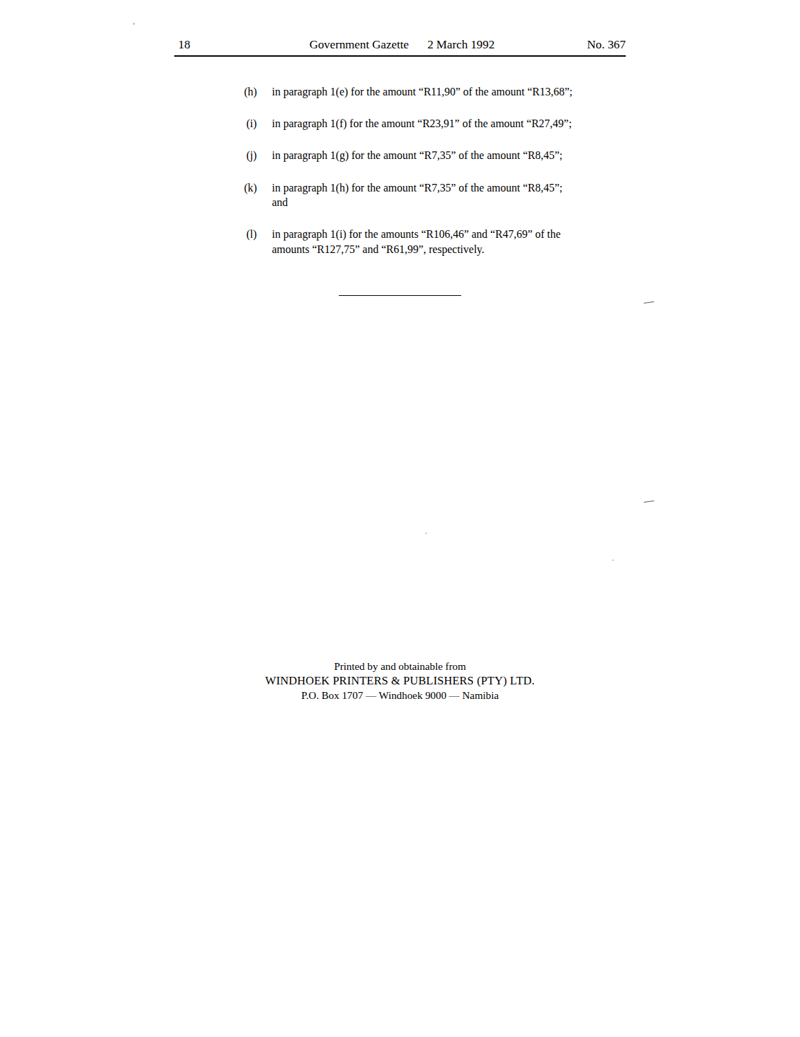ʼ
18
Government Gazette 2 March 1992
No. 367
(h)
in paragraph 1(e) for the amount “R11,90” of the amount “R13,68”;
(i)
in paragraph 1(f) for the amount “R23,91” of the amount “R27,49”;
(j)
in paragraph 1(g) for the amount “R7,35” of the amount “R8,45”;
(k)
in paragraph 1(h) for the amount “R7,35” of the amount “R8,45”;and
(l)
in paragraph 1(i) for the amounts “R106,46” and “R47,69” of theamounts “R127,75” and “R61,99”, respectively.
·
·
Printed by and obtainable from
WINDHOEK PRINTERS & PUBLISHERS (PTY) LTD.
P.O. Box 1707 — Windhoek 9000 — Namibia